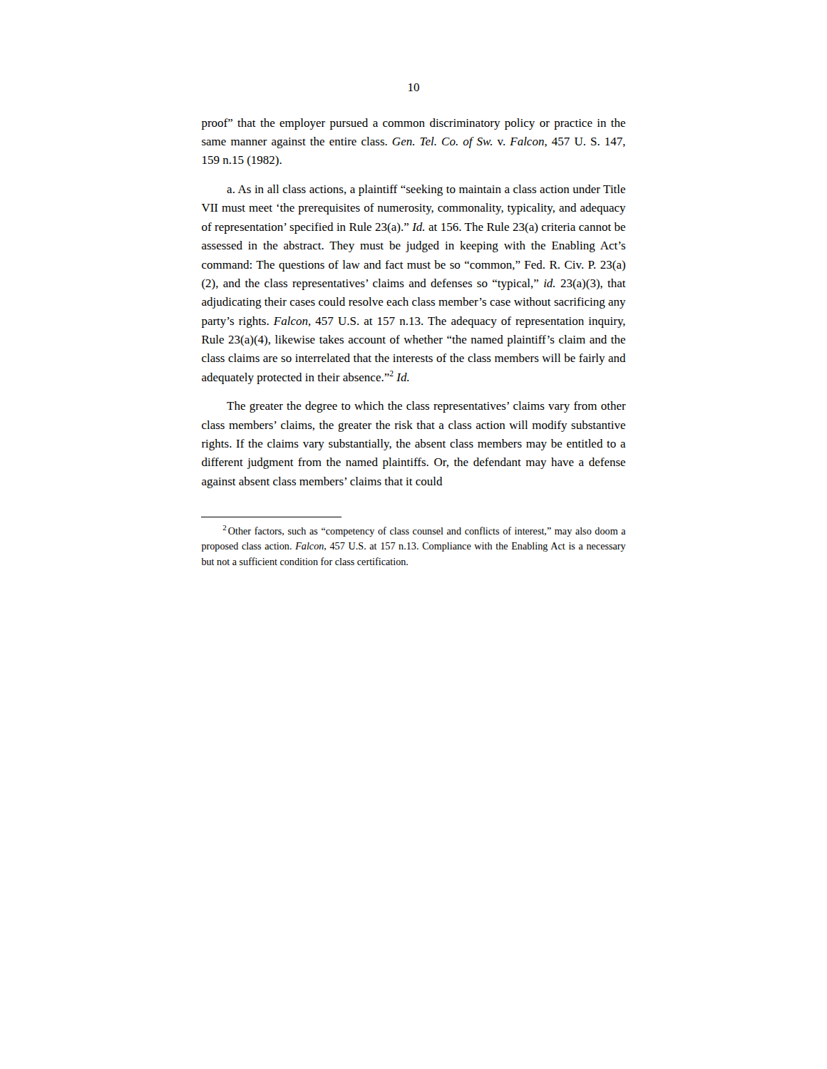10
proof” that the employer pursued a common discriminatory policy or practice in the same manner against the entire class. Gen. Tel. Co. of Sw. v. Falcon, 457 U. S. 147, 159 n.15 (1982).
a. As in all class actions, a plaintiff “seeking to maintain a class action under Title VII must meet ‘the prerequisites of numerosity, commonality, typicality, and adequacy of representation’ specified in Rule 23(a).” Id. at 156. The Rule 23(a) criteria cannot be assessed in the abstract. They must be judged in keeping with the Enabling Act’s command: The questions of law and fact must be so “common,” Fed. R. Civ. P. 23(a)(2), and the class representatives’ claims and defenses so “typical,” id. 23(a)(3), that adjudicating their cases could resolve each class member’s case without sacrificing any party’s rights. Falcon, 457 U.S. at 157 n.13. The adequacy of representation inquiry, Rule 23(a)(4), likewise takes account of whether “the named plaintiff’s claim and the class claims are so interrelated that the interests of the class members will be fairly and adequately protected in their absence.”2 Id.
The greater the degree to which the class representatives’ claims vary from other class members’ claims, the greater the risk that a class action will modify substantive rights. If the claims vary substantially, the absent class members may be entitled to a different judgment from the named plaintiffs. Or, the defendant may have a defense against absent class members’ claims that it could
2 Other factors, such as “competency of class counsel and conflicts of interest,” may also doom a proposed class action. Falcon, 457 U.S. at 157 n.13. Compliance with the Enabling Act is a necessary but not a sufficient condition for class certification.